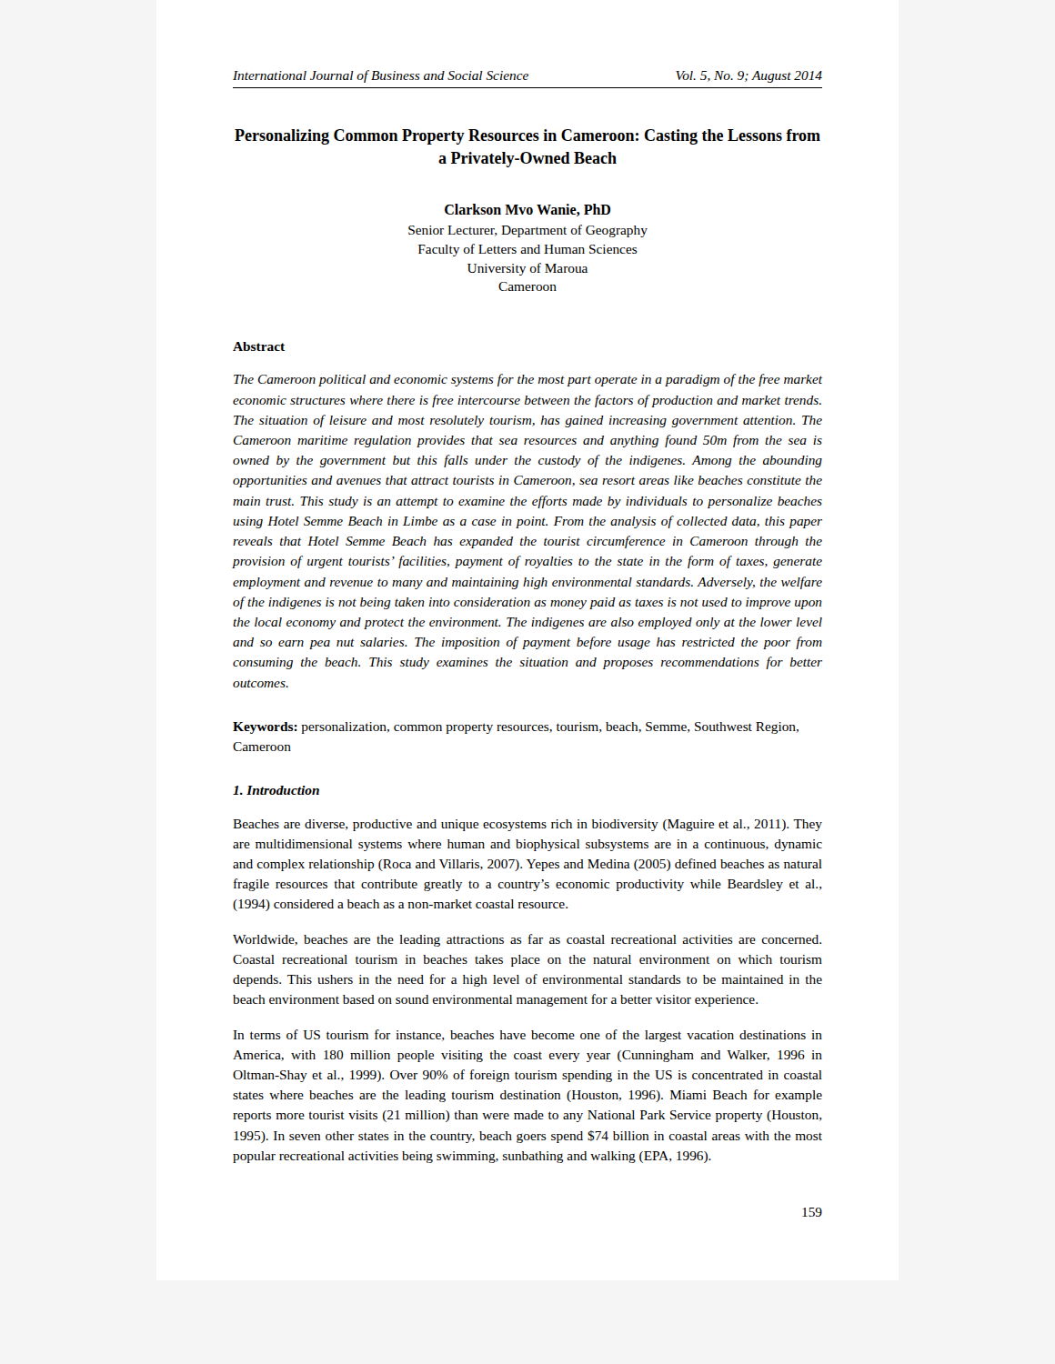International Journal of Business and Social Science Vol. 5, No. 9; August 2014
Personalizing Common Property Resources in Cameroon: Casting the Lessons from a Privately-Owned Beach
Clarkson Mvo Wanie, PhD
Senior Lecturer, Department of Geography
Faculty of Letters and Human Sciences
University of Maroua
Cameroon
Abstract
The Cameroon political and economic systems for the most part operate in a paradigm of the free market economic structures where there is free intercourse between the factors of production and market trends. The situation of leisure and most resolutely tourism, has gained increasing government attention. The Cameroon maritime regulation provides that sea resources and anything found 50m from the sea is owned by the government but this falls under the custody of the indigenes. Among the abounding opportunities and avenues that attract tourists in Cameroon, sea resort areas like beaches constitute the main trust. This study is an attempt to examine the efforts made by individuals to personalize beaches using Hotel Semme Beach in Limbe as a case in point. From the analysis of collected data, this paper reveals that Hotel Semme Beach has expanded the tourist circumference in Cameroon through the provision of urgent tourists’ facilities, payment of royalties to the state in the form of taxes, generate employment and revenue to many and maintaining high environmental standards. Adversely, the welfare of the indigenes is not being taken into consideration as money paid as taxes is not used to improve upon the local economy and protect the environment. The indigenes are also employed only at the lower level and so earn pea nut salaries. The imposition of payment before usage has restricted the poor from consuming the beach. This study examines the situation and proposes recommendations for better outcomes.
Keywords: personalization, common property resources, tourism, beach, Semme, Southwest Region, Cameroon
1. Introduction
Beaches are diverse, productive and unique ecosystems rich in biodiversity (Maguire et al., 2011). They are multidimensional systems where human and biophysical subsystems are in a continuous, dynamic and complex relationship (Roca and Villaris, 2007). Yepes and Medina (2005) defined beaches as natural fragile resources that contribute greatly to a country’s economic productivity while Beardsley et al., (1994) considered a beach as a non-market coastal resource.
Worldwide, beaches are the leading attractions as far as coastal recreational activities are concerned. Coastal recreational tourism in beaches takes place on the natural environment on which tourism depends. This ushers in the need for a high level of environmental standards to be maintained in the beach environment based on sound environmental management for a better visitor experience.
In terms of US tourism for instance, beaches have become one of the largest vacation destinations in America, with 180 million people visiting the coast every year (Cunningham and Walker, 1996 in Oltman-Shay et al., 1999). Over 90% of foreign tourism spending in the US is concentrated in coastal states where beaches are the leading tourism destination (Houston, 1996). Miami Beach for example reports more tourist visits (21 million) than were made to any National Park Service property (Houston, 1995). In seven other states in the country, beach goers spend $74 billion in coastal areas with the most popular recreational activities being swimming, sunbathing and walking (EPA, 1996).
159